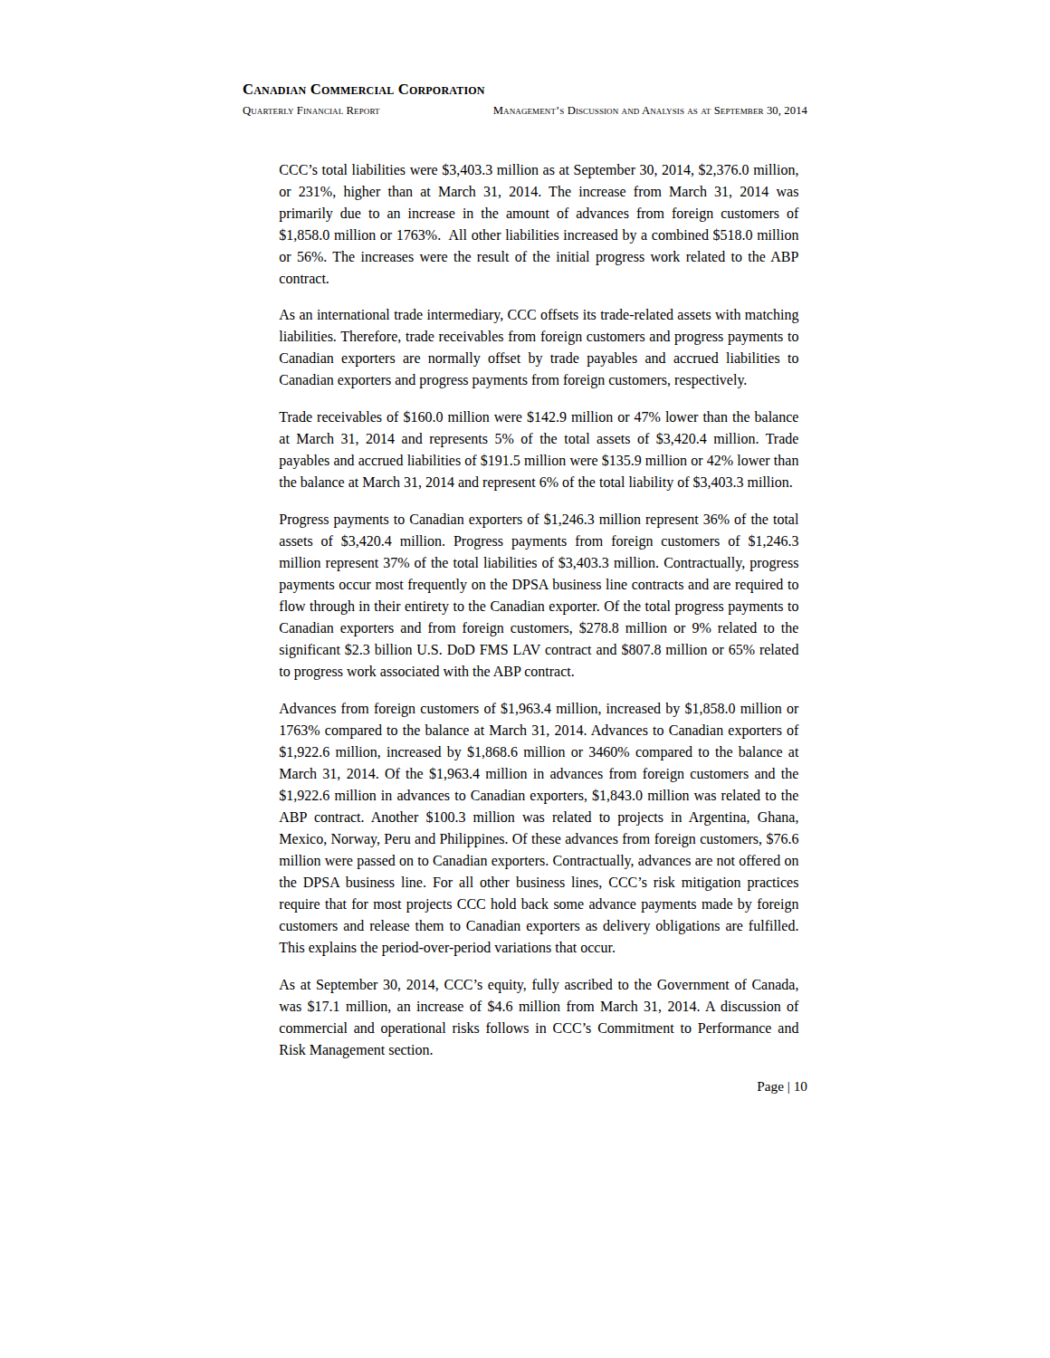Canadian Commercial Corporation
Quarterly Financial Report Management’s Discussion and Analysis as at September 30, 2014
CCC’s total liabilities were $3,403.3 million as at September 30, 2014, $2,376.0 million, or 231%, higher than at March 31, 2014. The increase from March 31, 2014 was primarily due to an increase in the amount of advances from foreign customers of $1,858.0 million or 1763%. All other liabilities increased by a combined $518.0 million or 56%. The increases were the result of the initial progress work related to the ABP contract.
As an international trade intermediary, CCC offsets its trade-related assets with matching liabilities. Therefore, trade receivables from foreign customers and progress payments to Canadian exporters are normally offset by trade payables and accrued liabilities to Canadian exporters and progress payments from foreign customers, respectively.
Trade receivables of $160.0 million were $142.9 million or 47% lower than the balance at March 31, 2014 and represents 5% of the total assets of $3,420.4 million. Trade payables and accrued liabilities of $191.5 million were $135.9 million or 42% lower than the balance at March 31, 2014 and represent 6% of the total liability of $3,403.3 million.
Progress payments to Canadian exporters of $1,246.3 million represent 36% of the total assets of $3,420.4 million. Progress payments from foreign customers of $1,246.3 million represent 37% of the total liabilities of $3,403.3 million. Contractually, progress payments occur most frequently on the DPSA business line contracts and are required to flow through in their entirety to the Canadian exporter. Of the total progress payments to Canadian exporters and from foreign customers, $278.8 million or 9% related to the significant $2.3 billion U.S. DoD FMS LAV contract and $807.8 million or 65% related to progress work associated with the ABP contract.
Advances from foreign customers of $1,963.4 million, increased by $1,858.0 million or 1763% compared to the balance at March 31, 2014. Advances to Canadian exporters of $1,922.6 million, increased by $1,868.6 million or 3460% compared to the balance at March 31, 2014. Of the $1,963.4 million in advances from foreign customers and the $1,922.6 million in advances to Canadian exporters, $1,843.0 million was related to the ABP contract. Another $100.3 million was related to projects in Argentina, Ghana, Mexico, Norway, Peru and Philippines. Of these advances from foreign customers, $76.6 million were passed on to Canadian exporters. Contractually, advances are not offered on the DPSA business line. For all other business lines, CCC’s risk mitigation practices require that for most projects CCC hold back some advance payments made by foreign customers and release them to Canadian exporters as delivery obligations are fulfilled. This explains the period-over-period variations that occur.
As at September 30, 2014, CCC’s equity, fully ascribed to the Government of Canada, was $17.1 million, an increase of $4.6 million from March 31, 2014. A discussion of commercial and operational risks follows in CCC’s Commitment to Performance and Risk Management section.
Page | 10